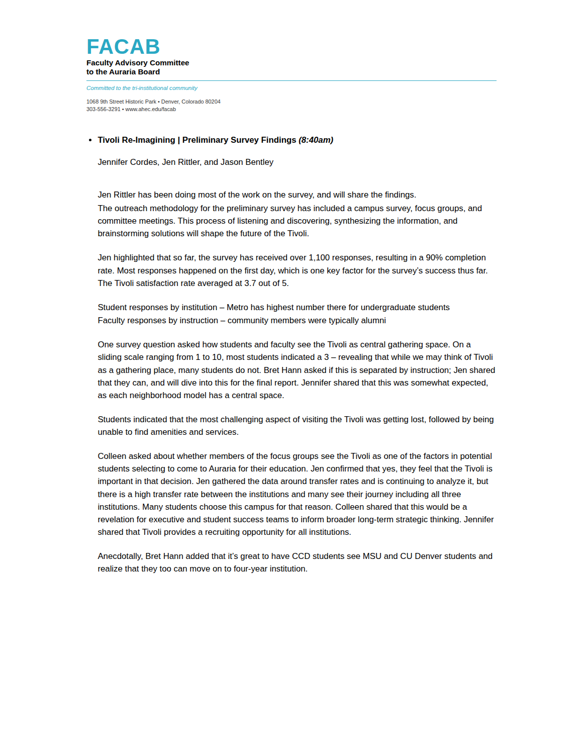FACAB
Faculty Advisory Committee
to the Auraria Board
Committed to the tri-institutional community
1068 9th Street Historic Park • Denver, Colorado 80204
303-556-3291 • www.ahec.edu/facab
Tivoli Re-Imagining | Preliminary Survey Findings (8:40am)
Jennifer Cordes, Jen Rittler, and Jason Bentley
Jen Rittler has been doing most of the work on the survey, and will share the findings.
The outreach methodology for the preliminary survey has included a campus survey, focus groups, and committee meetings. This process of listening and discovering, synthesizing the information, and brainstorming solutions will shape the future of the Tivoli.
Jen highlighted that so far, the survey has received over 1,100 responses, resulting in a 90% completion rate. Most responses happened on the first day, which is one key factor for the survey’s success thus far. The Tivoli satisfaction rate averaged at 3.7 out of 5.
Student responses by institution – Metro has highest number there for undergraduate students
Faculty responses by instruction – community members were typically alumni
One survey question asked how students and faculty see the Tivoli as central gathering space. On a sliding scale ranging from 1 to 10, most students indicated a 3 – revealing that while we may think of Tivoli as a gathering place, many students do not. Bret Hann asked if this is separated by instruction; Jen shared that they can, and will dive into this for the final report. Jennifer shared that this was somewhat expected, as each neighborhood model has a central space.
Students indicated that the most challenging aspect of visiting the Tivoli was getting lost, followed by being unable to find amenities and services.
Colleen asked about whether members of the focus groups see the Tivoli as one of the factors in potential students selecting to come to Auraria for their education. Jen confirmed that yes, they feel that the Tivoli is important in that decision. Jen gathered the data around transfer rates and is continuing to analyze it, but there is a high transfer rate between the institutions and many see their journey including all three institutions. Many students choose this campus for that reason. Colleen shared that this would be a revelation for executive and student success teams to inform broader long-term strategic thinking. Jennifer shared that Tivoli provides a recruiting opportunity for all institutions.
Anecdotally, Bret Hann added that it’s great to have CCD students see MSU and CU Denver students and realize that they too can move on to four-year institution.